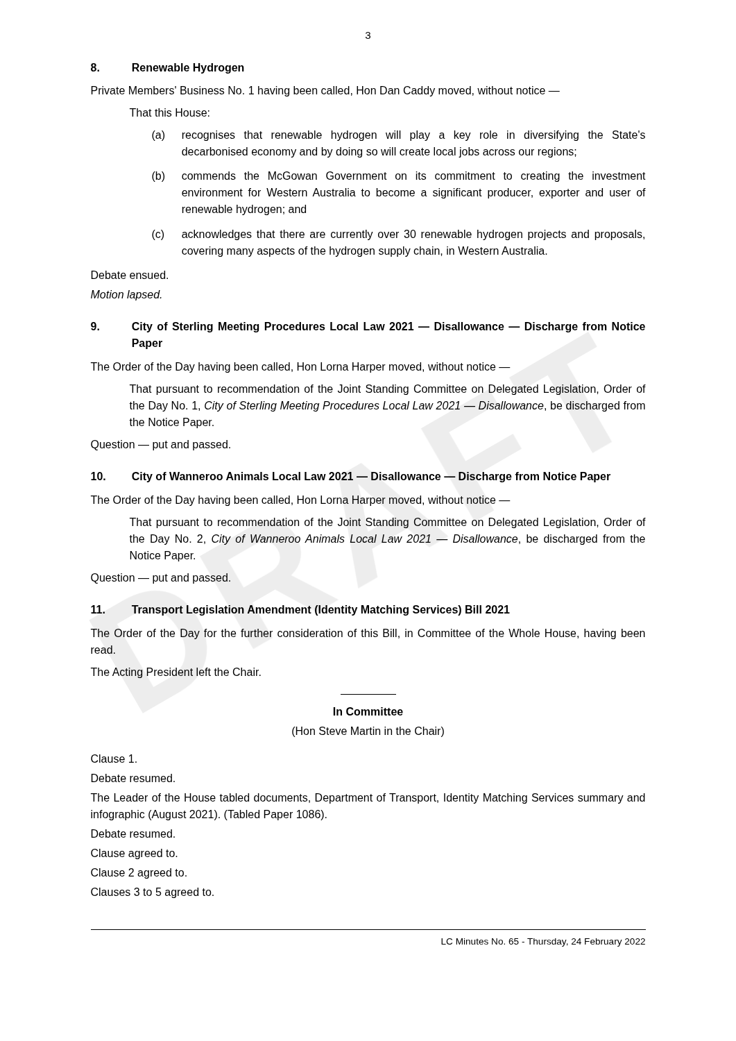DRAFT
3
8. Renewable Hydrogen
Private Members' Business No. 1 having been called, Hon Dan Caddy moved, without notice —
That this House:
(a) recognises that renewable hydrogen will play a key role in diversifying the State's decarbonised economy and by doing so will create local jobs across our regions;
(b) commends the McGowan Government on its commitment to creating the investment environment for Western Australia to become a significant producer, exporter and user of renewable hydrogen; and
(c) acknowledges that there are currently over 30 renewable hydrogen projects and proposals, covering many aspects of the hydrogen supply chain, in Western Australia.
Debate ensued.
Motion lapsed.
9. City of Sterling Meeting Procedures Local Law 2021 — Disallowance — Discharge from Notice Paper
The Order of the Day having been called, Hon Lorna Harper moved, without notice —
That pursuant to recommendation of the Joint Standing Committee on Delegated Legislation, Order of the Day No. 1, City of Sterling Meeting Procedures Local Law 2021 — Disallowance, be discharged from the Notice Paper.
Question — put and passed.
10. City of Wanneroo Animals Local Law 2021 — Disallowance — Discharge from Notice Paper
The Order of the Day having been called, Hon Lorna Harper moved, without notice —
That pursuant to recommendation of the Joint Standing Committee on Delegated Legislation, Order of the Day No. 2, City of Wanneroo Animals Local Law 2021 — Disallowance, be discharged from the Notice Paper.
Question — put and passed.
11. Transport Legislation Amendment (Identity Matching Services) Bill 2021
The Order of the Day for the further consideration of this Bill, in Committee of the Whole House, having been read.
The Acting President left the Chair.
In Committee
(Hon Steve Martin in the Chair)
Clause 1.
Debate resumed.
The Leader of the House tabled documents, Department of Transport, Identity Matching Services summary and infographic (August 2021). (Tabled Paper 1086).
Debate resumed.
Clause agreed to.
Clause 2 agreed to.
Clauses 3 to 5 agreed to.
LC Minutes No. 65 - Thursday, 24 February 2022